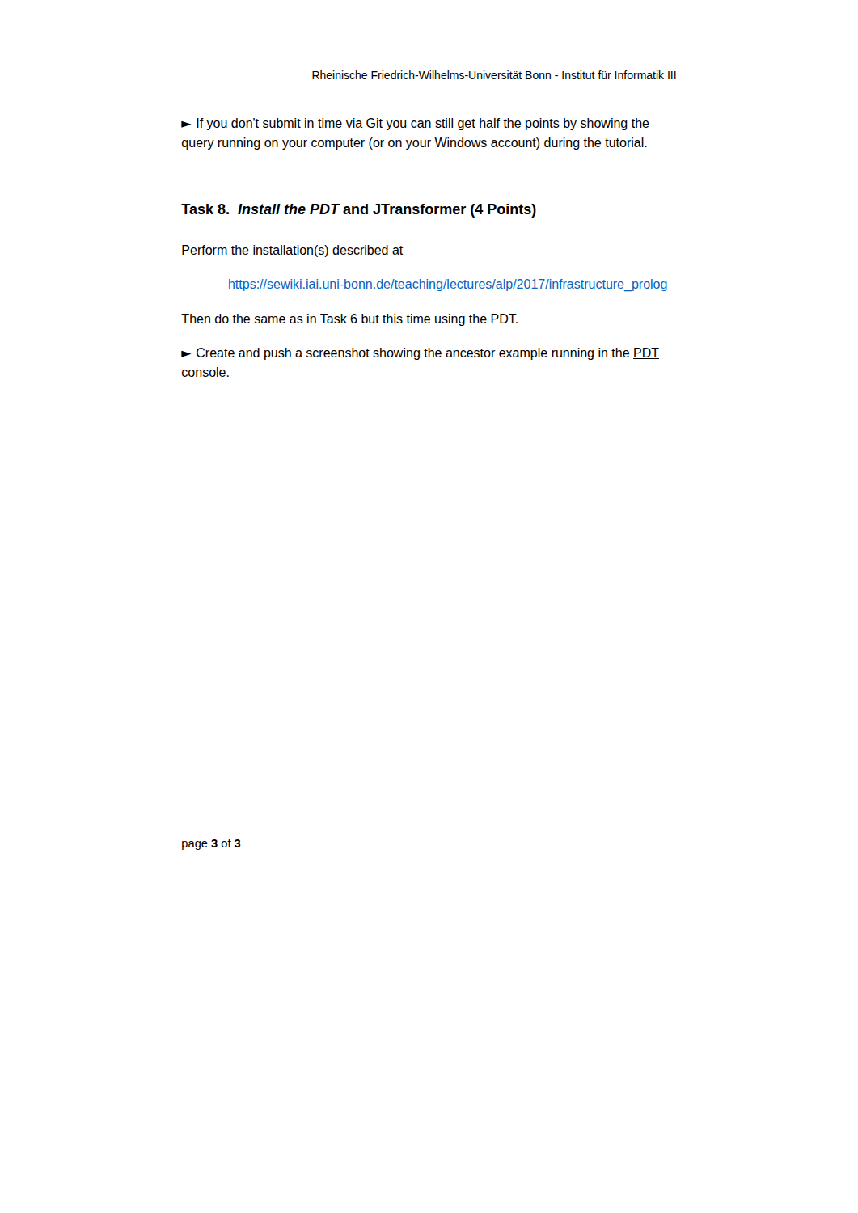Rheinische Friedrich-Wilhelms-Universität Bonn - Institut für Informatik III
►If you don't submit in time via Git you can still get half the points by showing the query running on your computer (or on your Windows account) during the tutorial.
Task 8. Install the PDT and JTransformer (4 Points)
Perform the installation(s) described at
https://sewiki.iai.uni-bonn.de/teaching/lectures/alp/2017/infrastructure_prolog
Then do the same as in Task 6 but this time using the PDT.
►Create and push a screenshot showing the ancestor example running in the PDT console.
page 3 of 3